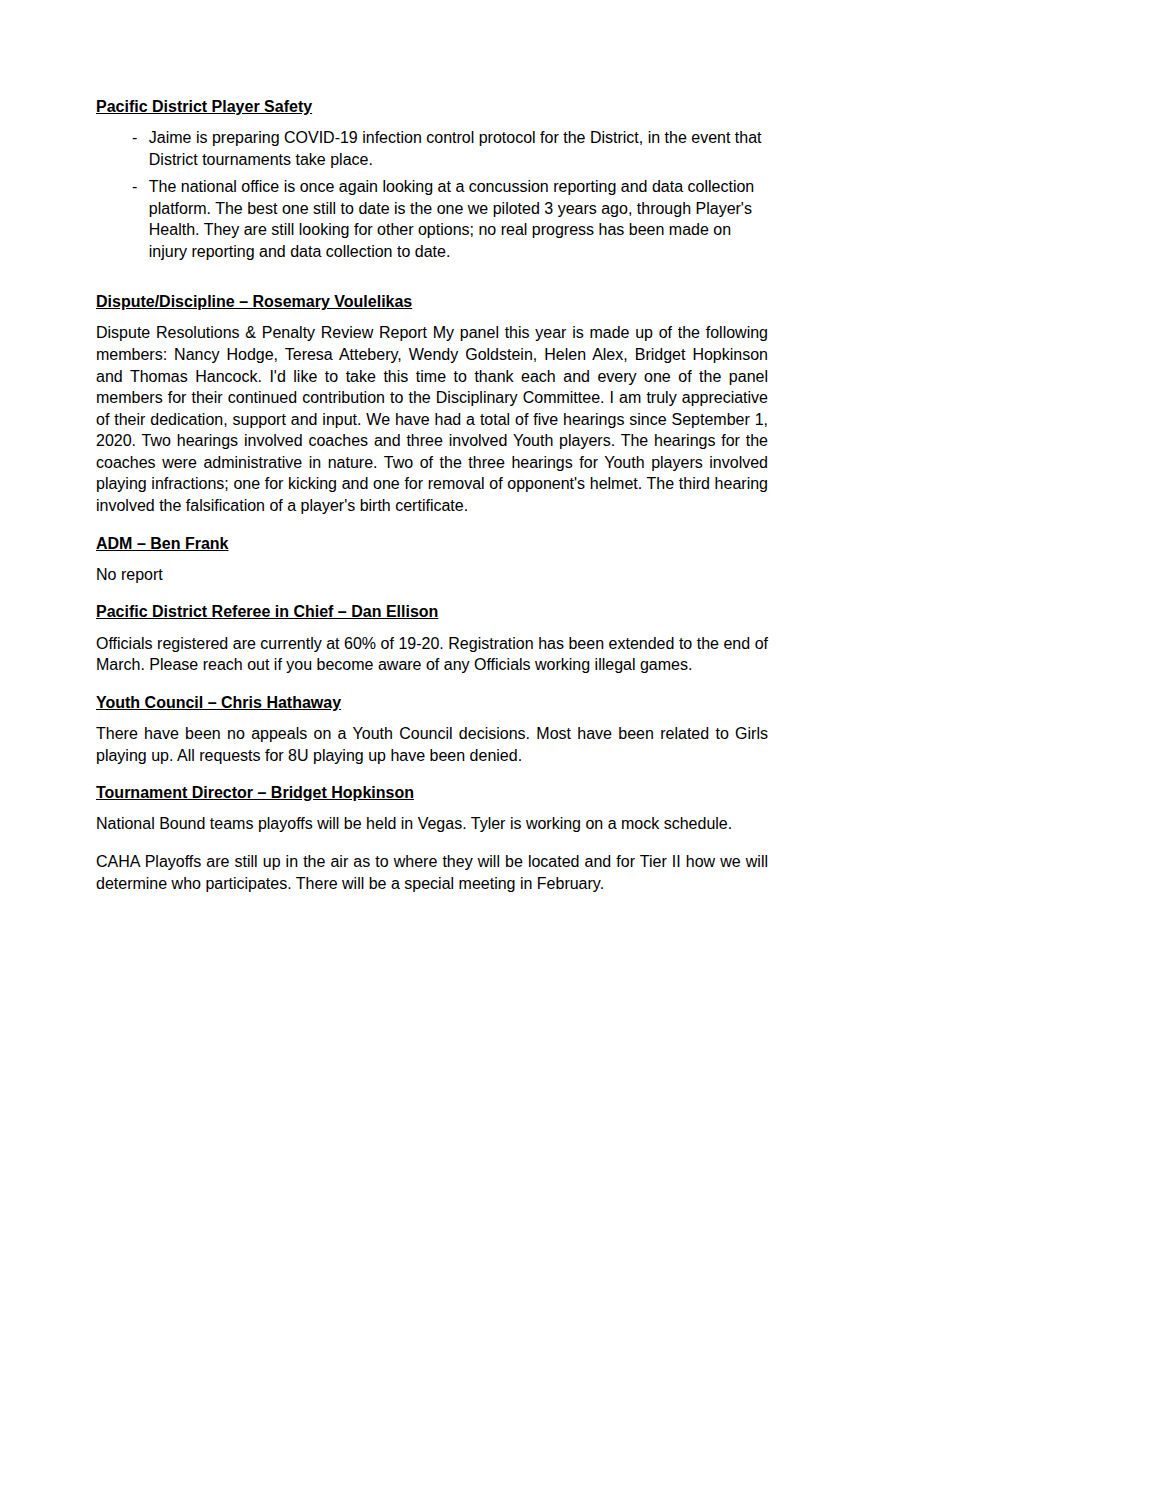Pacific District Player Safety
Jaime is preparing COVID-19 infection control protocol for the District, in the event that District tournaments take place.
The national office is once again looking at a concussion reporting and data collection platform. The best one still to date is the one we piloted 3 years ago, through Player's Health. They are still looking for other options; no real progress has been made on injury reporting and data collection to date.
Dispute/Discipline – Rosemary Voulelikas
Dispute Resolutions & Penalty Review Report My panel this year is made up of the following members: Nancy Hodge, Teresa Attebery, Wendy Goldstein, Helen Alex, Bridget Hopkinson and Thomas Hancock. I'd like to take this time to thank each and every one of the panel members for their continued contribution to the Disciplinary Committee. I am truly appreciative of their dedication, support and input. We have had a total of five hearings since September 1, 2020. Two hearings involved coaches and three involved Youth players. The hearings for the coaches were administrative in nature. Two of the three hearings for Youth players involved playing infractions; one for kicking and one for removal of opponent's helmet. The third hearing involved the falsification of a player's birth certificate.
ADM – Ben Frank
No report
Pacific District Referee in Chief – Dan Ellison
Officials registered are currently at 60% of 19-20. Registration has been extended to the end of March. Please reach out if you become aware of any Officials working illegal games.
Youth Council – Chris Hathaway
There have been no appeals on a Youth Council decisions. Most have been related to Girls playing up. All requests for 8U playing up have been denied.
Tournament Director – Bridget Hopkinson
National Bound teams playoffs will be held in Vegas. Tyler is working on a mock schedule.
CAHA Playoffs are still up in the air as to where they will be located and for Tier II how we will determine who participates. There will be a special meeting in February.